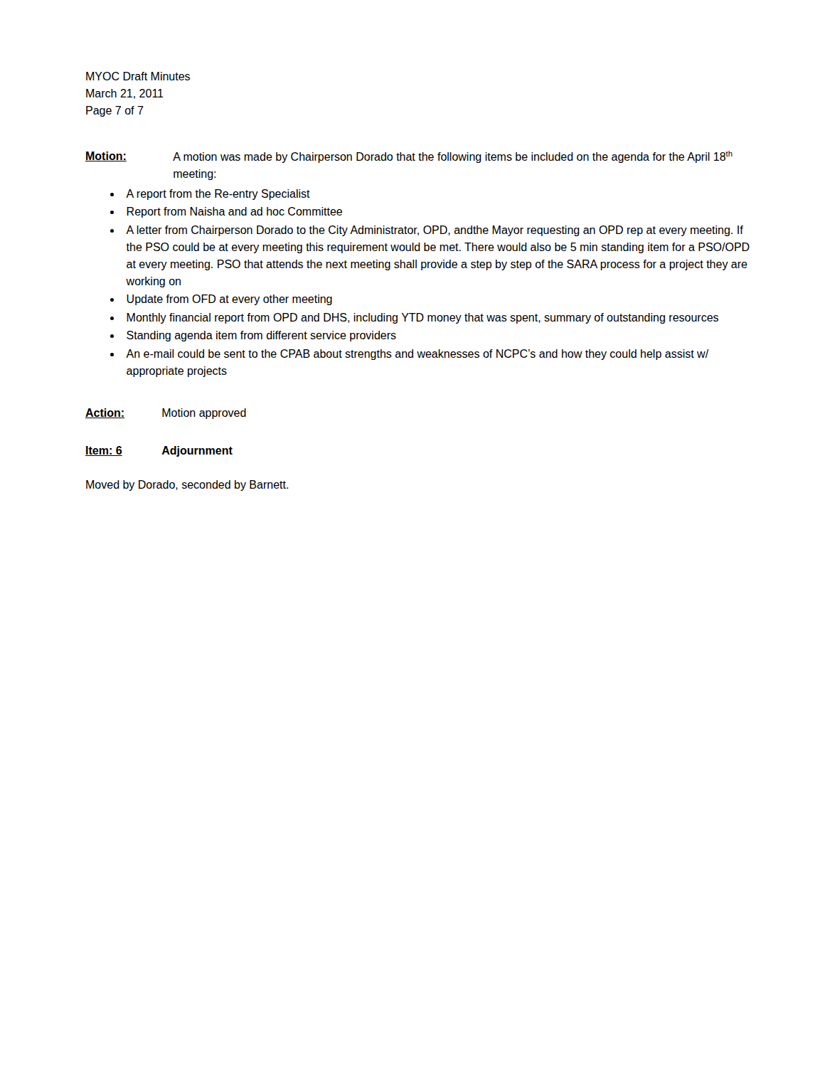MYOC Draft Minutes
March 21, 2011
Page 7 of 7
Motion: A motion was made by Chairperson Dorado that the following items be included on the agenda for the April 18th meeting:
A report from the Re-entry Specialist
Report from Naisha and ad hoc Committee
A letter from Chairperson Dorado to the City Administrator, OPD, andthe Mayor requesting an OPD rep at every meeting. If the PSO could be at every meeting this requirement would be met. There would also be 5 min standing item for a PSO/OPD at every meeting. PSO that attends the next meeting shall provide a step by step of the SARA process for a project they are working on
Update from OFD at every other meeting
Monthly financial report from OPD and DHS, including YTD money that was spent, summary of outstanding resources
Standing agenda item from different service providers
An e-mail could be sent to the CPAB about strengths and weaknesses of NCPC’s and how they could help assist w/ appropriate projects
Action: Motion approved
Item: 6 Adjournment
Moved by Dorado, seconded by Barnett.